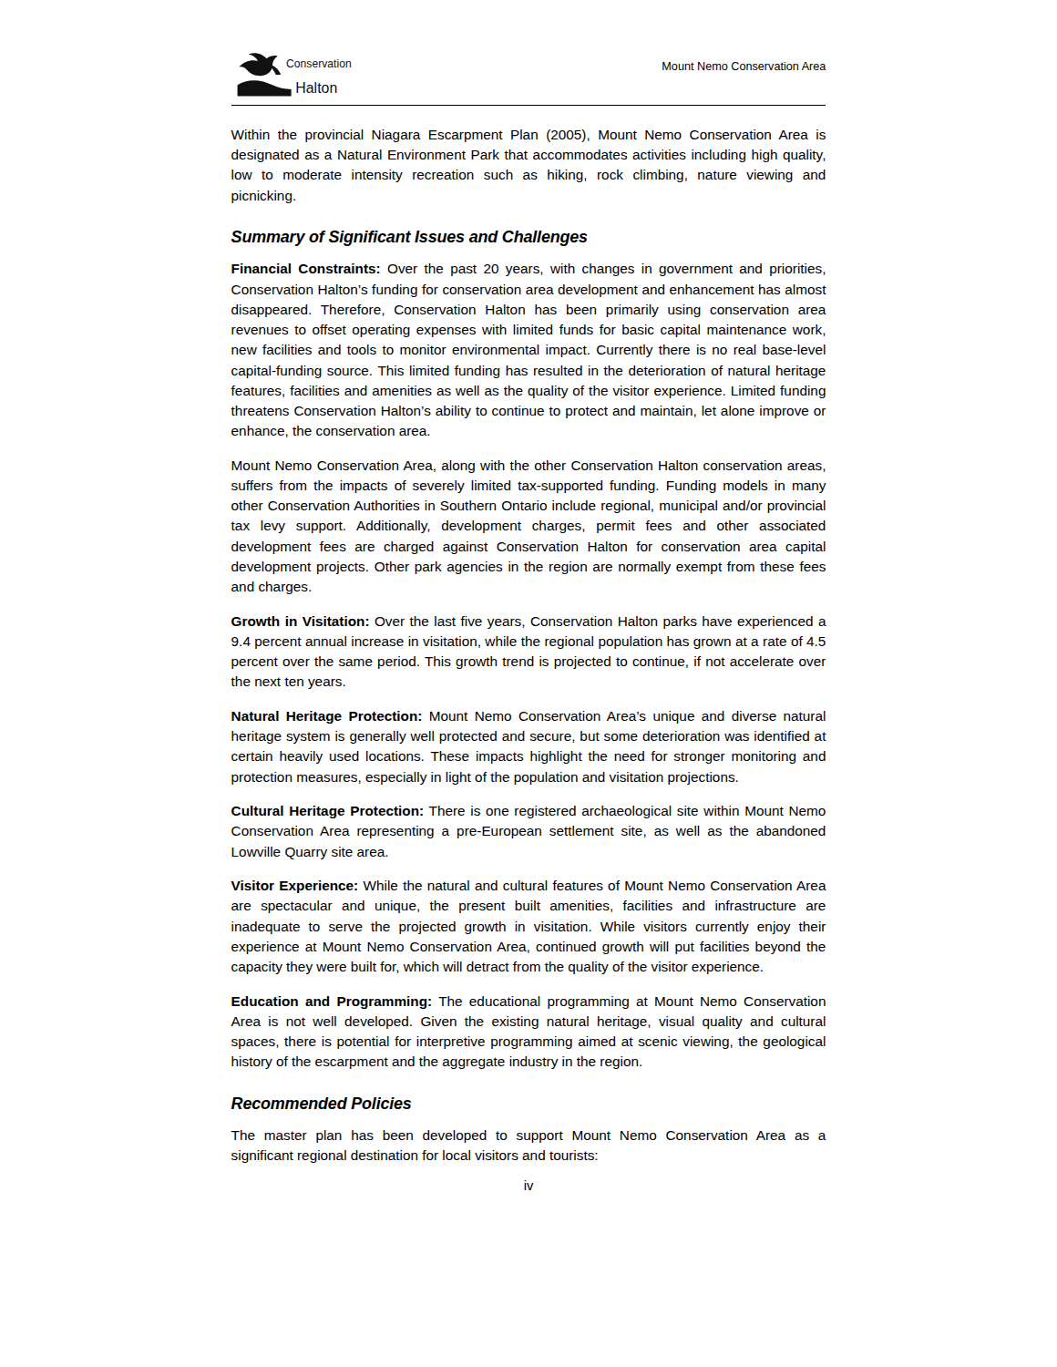Conservation Halton
Mount Nemo Conservation Area
Within the provincial Niagara Escarpment Plan (2005), Mount Nemo Conservation Area is designated as a Natural Environment Park that accommodates activities including high quality, low to moderate intensity recreation such as hiking, rock climbing, nature viewing and picnicking.
Summary of Significant Issues and Challenges
Financial Constraints: Over the past 20 years, with changes in government and priorities, Conservation Halton’s funding for conservation area development and enhancement has almost disappeared. Therefore, Conservation Halton has been primarily using conservation area revenues to offset operating expenses with limited funds for basic capital maintenance work, new facilities and tools to monitor environmental impact. Currently there is no real base-level capital-funding source. This limited funding has resulted in the deterioration of natural heritage features, facilities and amenities as well as the quality of the visitor experience. Limited funding threatens Conservation Halton’s ability to continue to protect and maintain, let alone improve or enhance, the conservation area.
Mount Nemo Conservation Area, along with the other Conservation Halton conservation areas, suffers from the impacts of severely limited tax-supported funding. Funding models in many other Conservation Authorities in Southern Ontario include regional, municipal and/or provincial tax levy support. Additionally, development charges, permit fees and other associated development fees are charged against Conservation Halton for conservation area capital development projects. Other park agencies in the region are normally exempt from these fees and charges.
Growth in Visitation: Over the last five years, Conservation Halton parks have experienced a 9.4 percent annual increase in visitation, while the regional population has grown at a rate of 4.5 percent over the same period. This growth trend is projected to continue, if not accelerate over the next ten years.
Natural Heritage Protection: Mount Nemo Conservation Area’s unique and diverse natural heritage system is generally well protected and secure, but some deterioration was identified at certain heavily used locations. These impacts highlight the need for stronger monitoring and protection measures, especially in light of the population and visitation projections.
Cultural Heritage Protection: There is one registered archaeological site within Mount Nemo Conservation Area representing a pre-European settlement site, as well as the abandoned Lowville Quarry site area.
Visitor Experience: While the natural and cultural features of Mount Nemo Conservation Area are spectacular and unique, the present built amenities, facilities and infrastructure are inadequate to serve the projected growth in visitation. While visitors currently enjoy their experience at Mount Nemo Conservation Area, continued growth will put facilities beyond the capacity they were built for, which will detract from the quality of the visitor experience.
Education and Programming: The educational programming at Mount Nemo Conservation Area is not well developed. Given the existing natural heritage, visual quality and cultural spaces, there is potential for interpretive programming aimed at scenic viewing, the geological history of the escarpment and the aggregate industry in the region.
Recommended Policies
The master plan has been developed to support Mount Nemo Conservation Area as a significant regional destination for local visitors and tourists:
iv